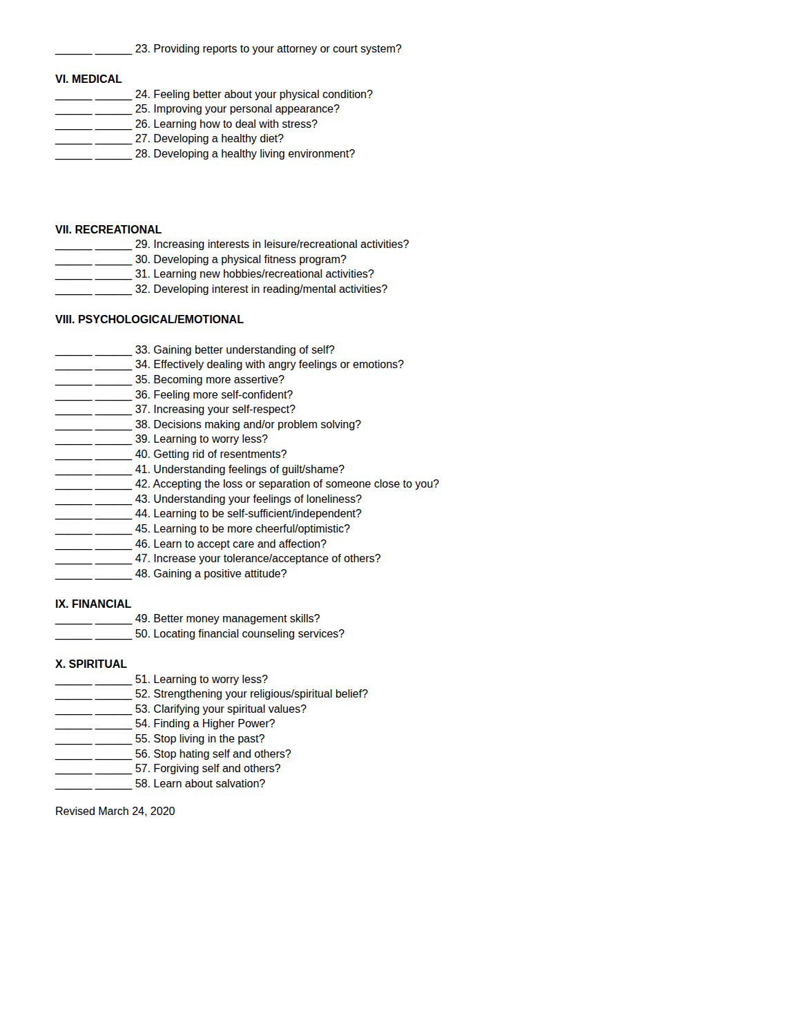______ ______ 23. Providing reports to your attorney or court system?
VI. MEDICAL
______ ______ 24. Feeling better about your physical condition?
______ ______ 25. Improving your personal appearance?
______ ______ 26. Learning how to deal with stress?
______ ______ 27. Developing a healthy diet?
______ ______ 28. Developing a healthy living environment?
VII. RECREATIONAL
______ ______ 29. Increasing interests in leisure/recreational activities?
______ ______ 30. Developing a physical fitness program?
______ ______ 31. Learning new hobbies/recreational activities?
______ ______ 32. Developing interest in reading/mental activities?
VIII. PSYCHOLOGICAL/EMOTIONAL
______ ______ 33. Gaining better understanding of self?
______ ______ 34. Effectively dealing with angry feelings or emotions?
______ ______ 35. Becoming more assertive?
______ ______ 36. Feeling more self-confident?
______ ______ 37. Increasing your self-respect?
______ ______ 38. Decisions making and/or problem solving?
______ ______ 39. Learning to worry less?
______ ______ 40. Getting rid of resentments?
______ ______ 41. Understanding feelings of guilt/shame?
______ ______ 42. Accepting the loss or separation of someone close to you?
______ ______ 43. Understanding your feelings of loneliness?
______ ______ 44. Learning to be self-sufficient/independent?
______ ______ 45. Learning to be more cheerful/optimistic?
______ ______ 46. Learn to accept care and affection?
______ ______ 47. Increase your tolerance/acceptance of others?
______ ______ 48. Gaining a positive attitude?
IX. FINANCIAL
______ ______ 49. Better money management skills?
______ ______ 50. Locating financial counseling services?
X. SPIRITUAL
______ ______ 51. Learning to worry less?
______ ______ 52. Strengthening your religious/spiritual belief?
______ ______ 53. Clarifying your spiritual values?
______ ______ 54. Finding a Higher Power?
______ ______ 55. Stop living in the past?
______ ______ 56. Stop hating self and others?
______ ______ 57. Forgiving self and others?
______ ______ 58. Learn about salvation?
Revised March 24, 2020